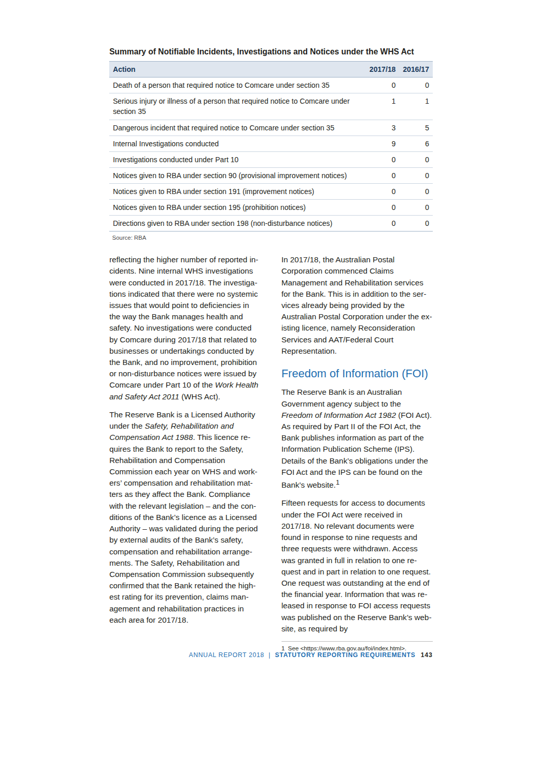Summary of Notifiable Incidents, Investigations and Notices under the WHS Act
| Action | 2017/18 | 2016/17 |
| --- | --- | --- |
| Death of a person that required notice to Comcare under section 35 | 0 | 0 |
| Serious injury or illness of a person that required notice to Comcare under section 35 | 1 | 1 |
| Dangerous incident that required notice to Comcare under section 35 | 3 | 5 |
| Internal Investigations conducted | 9 | 6 |
| Investigations conducted under Part 10 | 0 | 0 |
| Notices given to RBA under section 90 (provisional improvement notices) | 0 | 0 |
| Notices given to RBA under section 191 (improvement notices) | 0 | 0 |
| Notices given to RBA under section 195 (prohibition notices) | 0 | 0 |
| Directions given to RBA under section 198 (non-disturbance notices) | 0 | 0 |
Source: RBA
reflecting the higher number of reported incidents. Nine internal WHS investigations were conducted in 2017/18. The investigations indicated that there were no systemic issues that would point to deficiencies in the way the Bank manages health and safety. No investigations were conducted by Comcare during 2017/18 that related to businesses or undertakings conducted by the Bank, and no improvement, prohibition or non-disturbance notices were issued by Comcare under Part 10 of the Work Health and Safety Act 2011 (WHS Act).
The Reserve Bank is a Licensed Authority under the Safety, Rehabilitation and Compensation Act 1988. This licence requires the Bank to report to the Safety, Rehabilitation and Compensation Commission each year on WHS and workers’ compensation and rehabilitation matters as they affect the Bank. Compliance with the relevant legislation – and the conditions of the Bank’s licence as a Licensed Authority – was validated during the period by external audits of the Bank’s safety, compensation and rehabilitation arrangements. The Safety, Rehabilitation and Compensation Commission subsequently confirmed that the Bank retained the highest rating for its prevention, claims management and rehabilitation practices in each area for 2017/18.
In 2017/18, the Australian Postal Corporation commenced Claims Management and Rehabilitation services for the Bank. This is in addition to the services already being provided by the Australian Postal Corporation under the existing licence, namely Reconsideration Services and AAT/Federal Court Representation.
Freedom of Information (FOI)
The Reserve Bank is an Australian Government agency subject to the Freedom of Information Act 1982 (FOI Act). As required by Part II of the FOI Act, the Bank publishes information as part of the Information Publication Scheme (IPS). Details of the Bank’s obligations under the FOI Act and the IPS can be found on the Bank’s website.1
Fifteen requests for access to documents under the FOI Act were received in 2017/18. No relevant documents were found in response to nine requests and three requests were withdrawn. Access was granted in full in relation to one request and in part in relation to one request. One request was outstanding at the end of the financial year. Information that was released in response to FOI access requests was published on the Reserve Bank’s website, as required by
1 See <https://www.rba.gov.au/foi/index.html>.
ANNUAL REPORT 2018 | STATUTORY REPORTING REQUIREMENTS 143